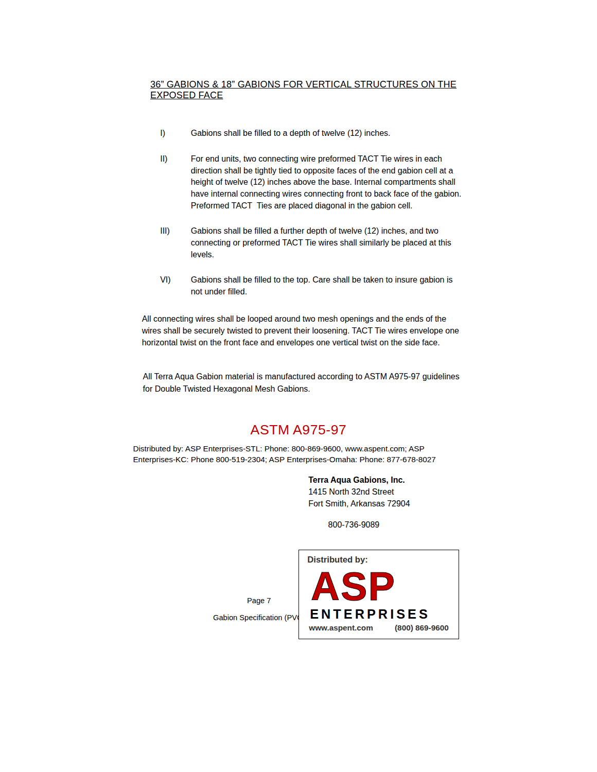36” GABIONS & 18” GABIONS FOR VERTICAL STRUCTURES ON THE EXPOSED FACE
I) Gabions shall be filled to a depth of twelve (12) inches.
II) For end units, two connecting wire preformed TACT Tie wires in each direction shall be tightly tied to opposite faces of the end gabion cell at a height of twelve (12) inches above the base. Internal compartments shall have internal connecting wires connecting front to back face of the gabion. Preformed TACT Ties are placed diagonal in the gabion cell.
III) Gabions shall be filled a further depth of twelve (12) inches, and two connecting or preformed TACT Tie wires shall similarly be placed at this levels.
VI) Gabions shall be filled to the top. Care shall be taken to insure gabion is not under filled.
All connecting wires shall be looped around two mesh openings and the ends of the wires shall be securely twisted to prevent their loosening. TACT Tie wires envelope one horizontal twist on the front face and envelopes one vertical twist on the side face.
All Terra Aqua Gabion material is manufactured according to ASTM A975-97 guidelines for Double Twisted Hexagonal Mesh Gabions.
ASTM A975-97
Distributed by: ASP Enterprises-STL: Phone: 800-869-9600, www.aspent.com; ASP Enterprises-KC: Phone 800-519-2304; ASP Enterprises-Omaha: Phone: 877-678-8027
Terra Aqua Gabions, Inc.
1415 North 32nd Street
Fort Smith, Arkansas 72904
800-736-9089
Page 7
Gabion Specification (PVC)
Distributed by:
ASP
ENTERPRISES
www.aspent.com (800) 869-9600